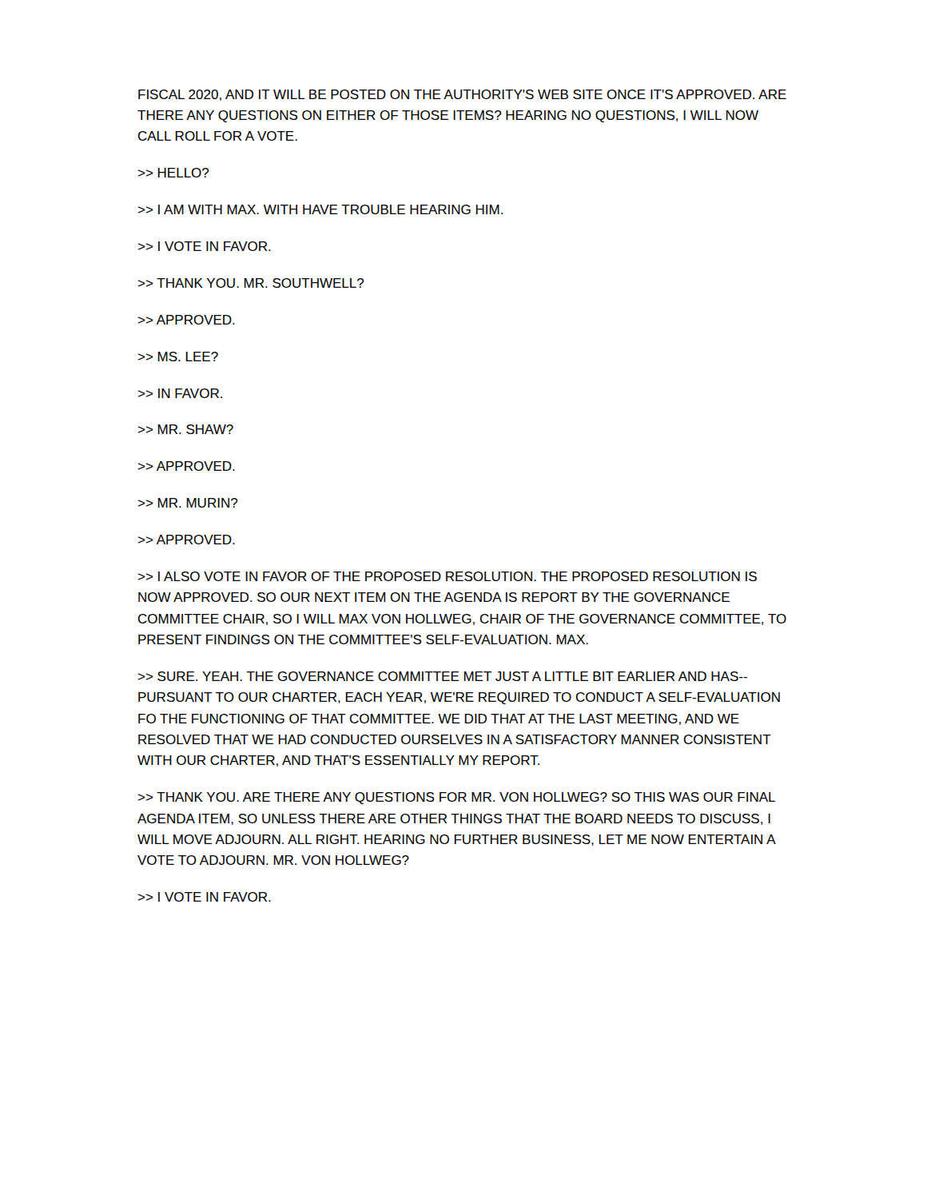FISCAL 2020, AND IT WILL BE POSTED ON THE AUTHORITY'S WEB SITE ONCE IT'S APPROVED. ARE THERE ANY QUESTIONS ON EITHER OF THOSE ITEMS? HEARING NO QUESTIONS, I WILL NOW CALL ROLL FOR A VOTE.
>> HELLO?
>> I AM WITH MAX. WITH HAVE TROUBLE HEARING HIM.
>> I VOTE IN FAVOR.
>> THANK YOU. MR. SOUTHWELL?
>> APPROVED.
>> MS. LEE?
>> IN FAVOR.
>> MR. SHAW?
>> APPROVED.
>> MR. MURIN?
>> APPROVED.
>> I ALSO VOTE IN FAVOR OF THE PROPOSED RESOLUTION. THE PROPOSED RESOLUTION IS NOW APPROVED. SO OUR NEXT ITEM ON THE AGENDA IS REPORT BY THE GOVERNANCE COMMITTEE CHAIR, SO I WILL MAX VON HOLLWEG, CHAIR OF THE GOVERNANCE COMMITTEE, TO PRESENT FINDINGS ON THE COMMITTEE'S SELF-EVALUATION. MAX.
>> SURE. YEAH. THE GOVERNANCE COMMITTEE MET JUST A LITTLE BIT EARLIER AND HAS--PURSUANT TO OUR CHARTER, EACH YEAR, WE'RE REQUIRED TO CONDUCT A SELF-EVALUATION FO THE FUNCTIONING OF THAT COMMITTEE. WE DID THAT AT THE LAST MEETING, AND WE RESOLVED THAT WE HAD CONDUCTED OURSELVES IN A SATISFACTORY MANNER CONSISTENT WITH OUR CHARTER, AND THAT'S ESSENTIALLY MY REPORT.
>> THANK YOU. ARE THERE ANY QUESTIONS FOR MR. VON HOLLWEG? SO THIS WAS OUR FINAL AGENDA ITEM, SO UNLESS THERE ARE OTHER THINGS THAT THE BOARD NEEDS TO DISCUSS, I WILL MOVE ADJOURN. ALL RIGHT. HEARING NO FURTHER BUSINESS, LET ME NOW ENTERTAIN A VOTE TO ADJOURN. MR. VON HOLLWEG?
>> I VOTE IN FAVOR.